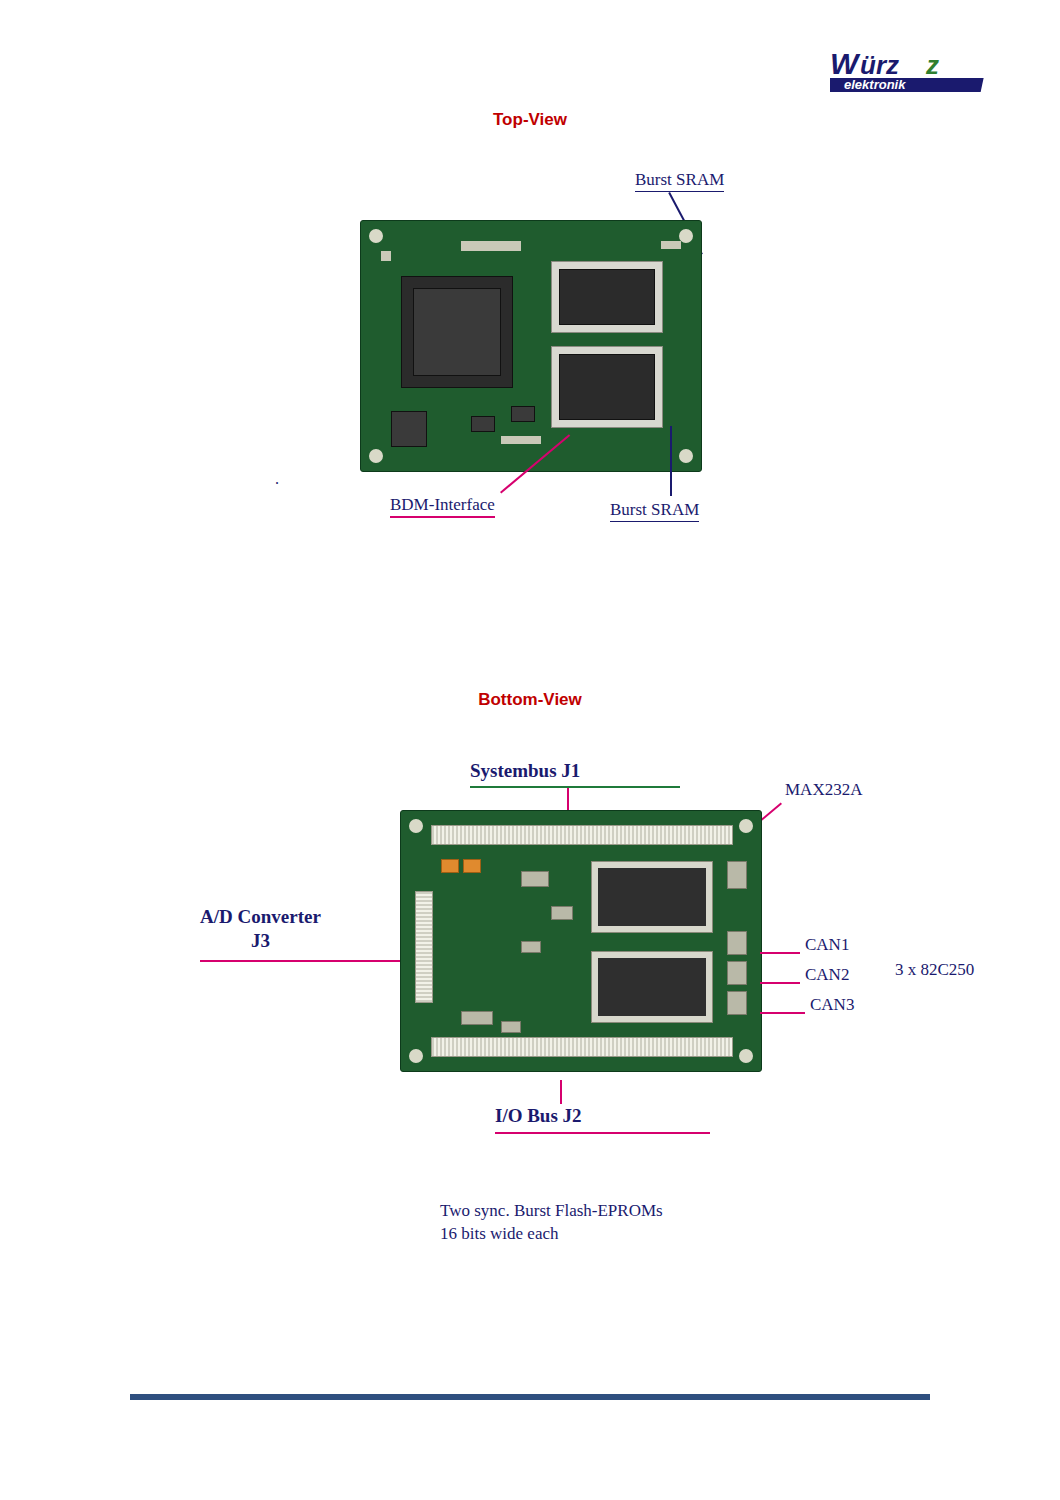W ürz elektronik z
Top-View
Burst SRAM
.
BDM-Interface
Burst SRAM
Bottom-View
Systembus J1
MAX232A
A/D Converter
J3
CAN1
CAN2
CAN3
3 x 82C250
I/O Bus J2
Two sync. Burst Flash-EPROMs
16 bits wide each